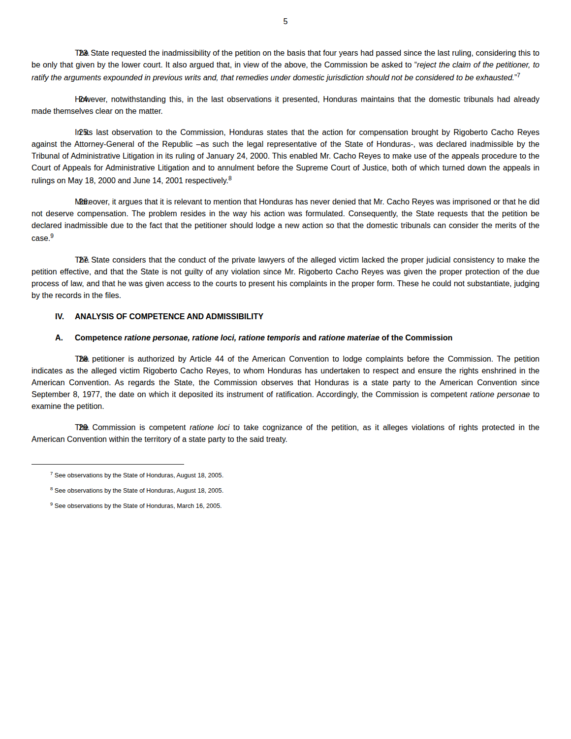5
23. The State requested the inadmissibility of the petition on the basis that four years had passed since the last ruling, considering this to be only that given by the lower court. It also argued that, in view of the above, the Commission be asked to “reject the claim of the petitioner, to ratify the arguments expounded in previous writs and, that remedies under domestic jurisdiction should not be considered to be exhausted.”7
24. However, notwithstanding this, in the last observations it presented, Honduras maintains that the domestic tribunals had already made themselves clear on the matter.
25. In its last observation to the Commission, Honduras states that the action for compensation brought by Rigoberto Cacho Reyes against the Attorney-General of the Republic –as such the legal representative of the State of Honduras-, was declared inadmissible by the Tribunal of Administrative Litigation in its ruling of January 24, 2000. This enabled Mr. Cacho Reyes to make use of the appeals procedure to the Court of Appeals for Administrative Litigation and to annulment before the Supreme Court of Justice, both of which turned down the appeals in rulings on May 18, 2000 and June 14, 2001 respectively.8
26. Moreover, it argues that it is relevant to mention that Honduras has never denied that Mr. Cacho Reyes was imprisoned or that he did not deserve compensation. The problem resides in the way his action was formulated. Consequently, the State requests that the petition be declared inadmissible due to the fact that the petitioner should lodge a new action so that the domestic tribunals can consider the merits of the case.9
27. The State considers that the conduct of the private lawyers of the alleged victim lacked the proper judicial consistency to make the petition effective, and that the State is not guilty of any violation since Mr. Rigoberto Cacho Reyes was given the proper protection of the due process of law, and that he was given access to the courts to present his complaints in the proper form. These he could not substantiate, judging by the records in the files.
IV. ANALYSIS OF COMPETENCE AND ADMISSIBILITY
A. Competence ratione personae, ratione loci, ratione temporis and ratione materiae of the Commission
28. The petitioner is authorized by Article 44 of the American Convention to lodge complaints before the Commission. The petition indicates as the alleged victim Rigoberto Cacho Reyes, to whom Honduras has undertaken to respect and ensure the rights enshrined in the American Convention. As regards the State, the Commission observes that Honduras is a state party to the American Convention since September 8, 1977, the date on which it deposited its instrument of ratification. Accordingly, the Commission is competent ratione personae to examine the petition.
29. The Commission is competent ratione loci to take cognizance of the petition, as it alleges violations of rights protected in the American Convention within the territory of a state party to the said treaty.
7 See observations by the State of Honduras, August 18, 2005.
8 See observations by the State of Honduras, August 18, 2005.
9 See observations by the State of Honduras, March 16, 2005.